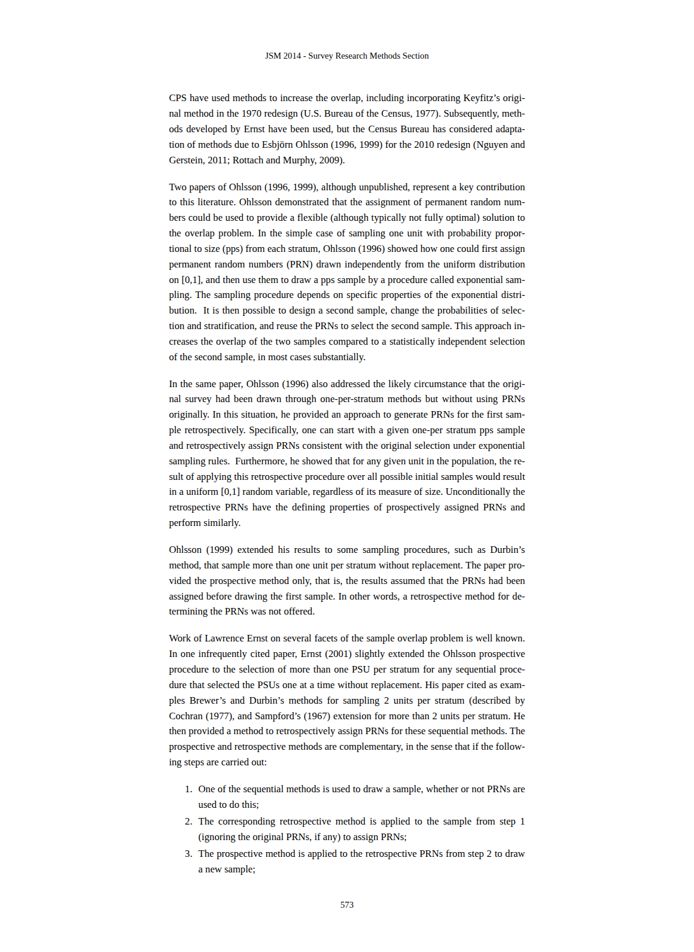JSM 2014 - Survey Research Methods Section
CPS have used methods to increase the overlap, including incorporating Keyfitz’s original method in the 1970 redesign (U.S. Bureau of the Census, 1977). Subsequently, methods developed by Ernst have been used, but the Census Bureau has considered adaptation of methods due to Esbjörn Ohlsson (1996, 1999) for the 2010 redesign (Nguyen and Gerstein, 2011; Rottach and Murphy, 2009).
Two papers of Ohlsson (1996, 1999), although unpublished, represent a key contribution to this literature. Ohlsson demonstrated that the assignment of permanent random numbers could be used to provide a flexible (although typically not fully optimal) solution to the overlap problem. In the simple case of sampling one unit with probability proportional to size (pps) from each stratum, Ohlsson (1996) showed how one could first assign permanent random numbers (PRN) drawn independently from the uniform distribution on [0,1], and then use them to draw a pps sample by a procedure called exponential sampling. The sampling procedure depends on specific properties of the exponential distribution. It is then possible to design a second sample, change the probabilities of selection and stratification, and reuse the PRNs to select the second sample. This approach increases the overlap of the two samples compared to a statistically independent selection of the second sample, in most cases substantially.
In the same paper, Ohlsson (1996) also addressed the likely circumstance that the original survey had been drawn through one-per-stratum methods but without using PRNs originally. In this situation, he provided an approach to generate PRNs for the first sample retrospectively. Specifically, one can start with a given one-per stratum pps sample and retrospectively assign PRNs consistent with the original selection under exponential sampling rules. Furthermore, he showed that for any given unit in the population, the result of applying this retrospective procedure over all possible initial samples would result in a uniform [0,1] random variable, regardless of its measure of size. Unconditionally the retrospective PRNs have the defining properties of prospectively assigned PRNs and perform similarly.
Ohlsson (1999) extended his results to some sampling procedures, such as Durbin’s method, that sample more than one unit per stratum without replacement. The paper provided the prospective method only, that is, the results assumed that the PRNs had been assigned before drawing the first sample. In other words, a retrospective method for determining the PRNs was not offered.
Work of Lawrence Ernst on several facets of the sample overlap problem is well known. In one infrequently cited paper, Ernst (2001) slightly extended the Ohlsson prospective procedure to the selection of more than one PSU per stratum for any sequential procedure that selected the PSUs one at a time without replacement. His paper cited as examples Brewer’s and Durbin’s methods for sampling 2 units per stratum (described by Cochran (1977), and Sampford’s (1967) extension for more than 2 units per stratum. He then provided a method to retrospectively assign PRNs for these sequential methods. The prospective and retrospective methods are complementary, in the sense that if the following steps are carried out:
One of the sequential methods is used to draw a sample, whether or not PRNs are used to do this;
The corresponding retrospective method is applied to the sample from step 1 (ignoring the original PRNs, if any) to assign PRNs;
The prospective method is applied to the retrospective PRNs from step 2 to draw a new sample;
573